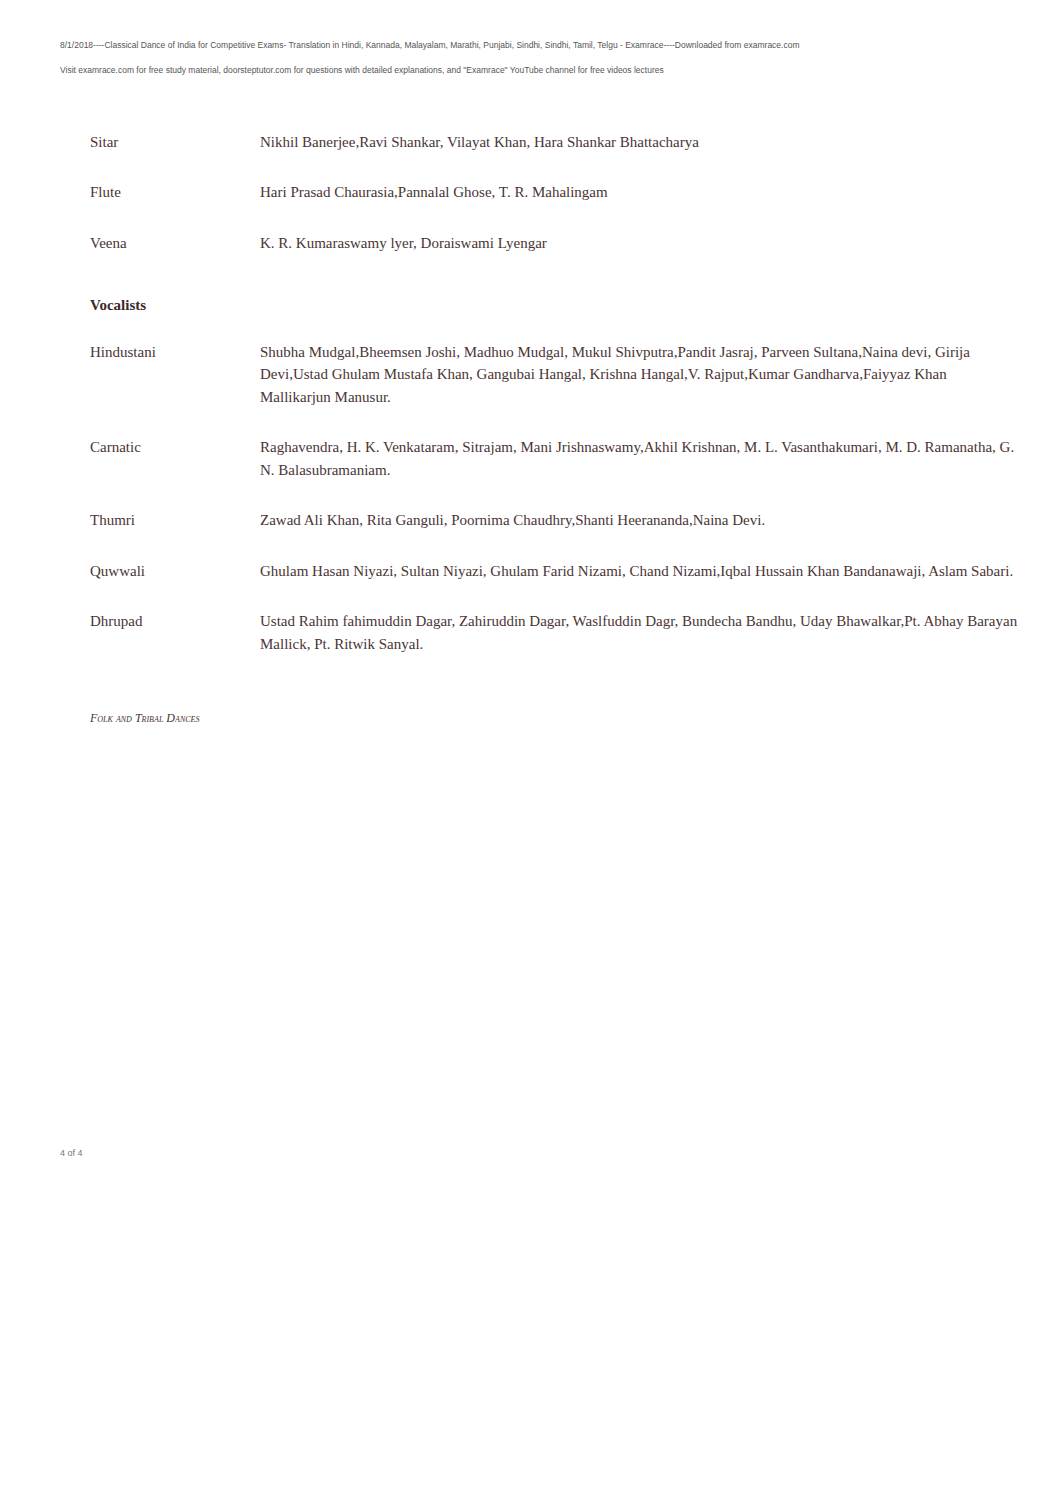8/1/2018----Classical Dance of India for Competitive Exams- Translation in Hindi, Kannada, Malayalam, Marathi, Punjabi, Sindhi, Sindhi, Tamil, Telgu - Examrace----Downloaded from examrace.com
Visit examrace.com for free study material, doorsteptutor.com for questions with detailed explanations, and "Examrace" YouTube channel for free videos lectures
| Sitar | Nikhil Banerjee,Ravi Shankar, Vilayat Khan, Hara Shankar Bhattacharya |
| Flute | Hari Prasad Chaurasia,Pannalal Ghose, T. R. Mahalingam |
| Veena | K. R. Kumaraswamy lyer, Doraiswami Lyengar |
| Vocalists |
| Hindustani | Shubha Mudgal,Bheemsen Joshi, Madhuo Mudgal, Mukul Shivputra,Pandit Jasraj, Parveen Sultana,Naina devi, Girija Devi,Ustad Ghulam Mustafa Khan, Gangubai Hangal, Krishna Hangal,V. Rajput,Kumar Gandharva,Faiyyaz Khan Mallikarjun Manusur. |
| Carnatic | Raghavendra, H. K. Venkataram, Sitrajam, Mani Jrishnaswamy,Akhil Krishnan, M. L. Vasanthakumari, M. D. Ramanatha, G. N. Balasubramaniam. |
| Thumri | Zawad Ali Khan, Rita Ganguli, Poornima Chaudhry,Shanti Heerananda,Naina Devi. |
| Quwwali | Ghulam Hasan Niyazi, Sultan Niyazi, Ghulam Farid Nizami, Chand Nizami,Iqbal Hussain Khan Bandanawaji, Aslam Sabari. |
| Dhrupad | Ustad Rahim fahimuddin Dagar, Zahiruddin Dagar, Waslfuddin Dagr, Bundecha Bandhu, Uday Bhawalkar,Pt. Abhay Barayan Mallick, Pt. Ritwik Sanyal. |
Folk and Tribal Dances
4 of 4